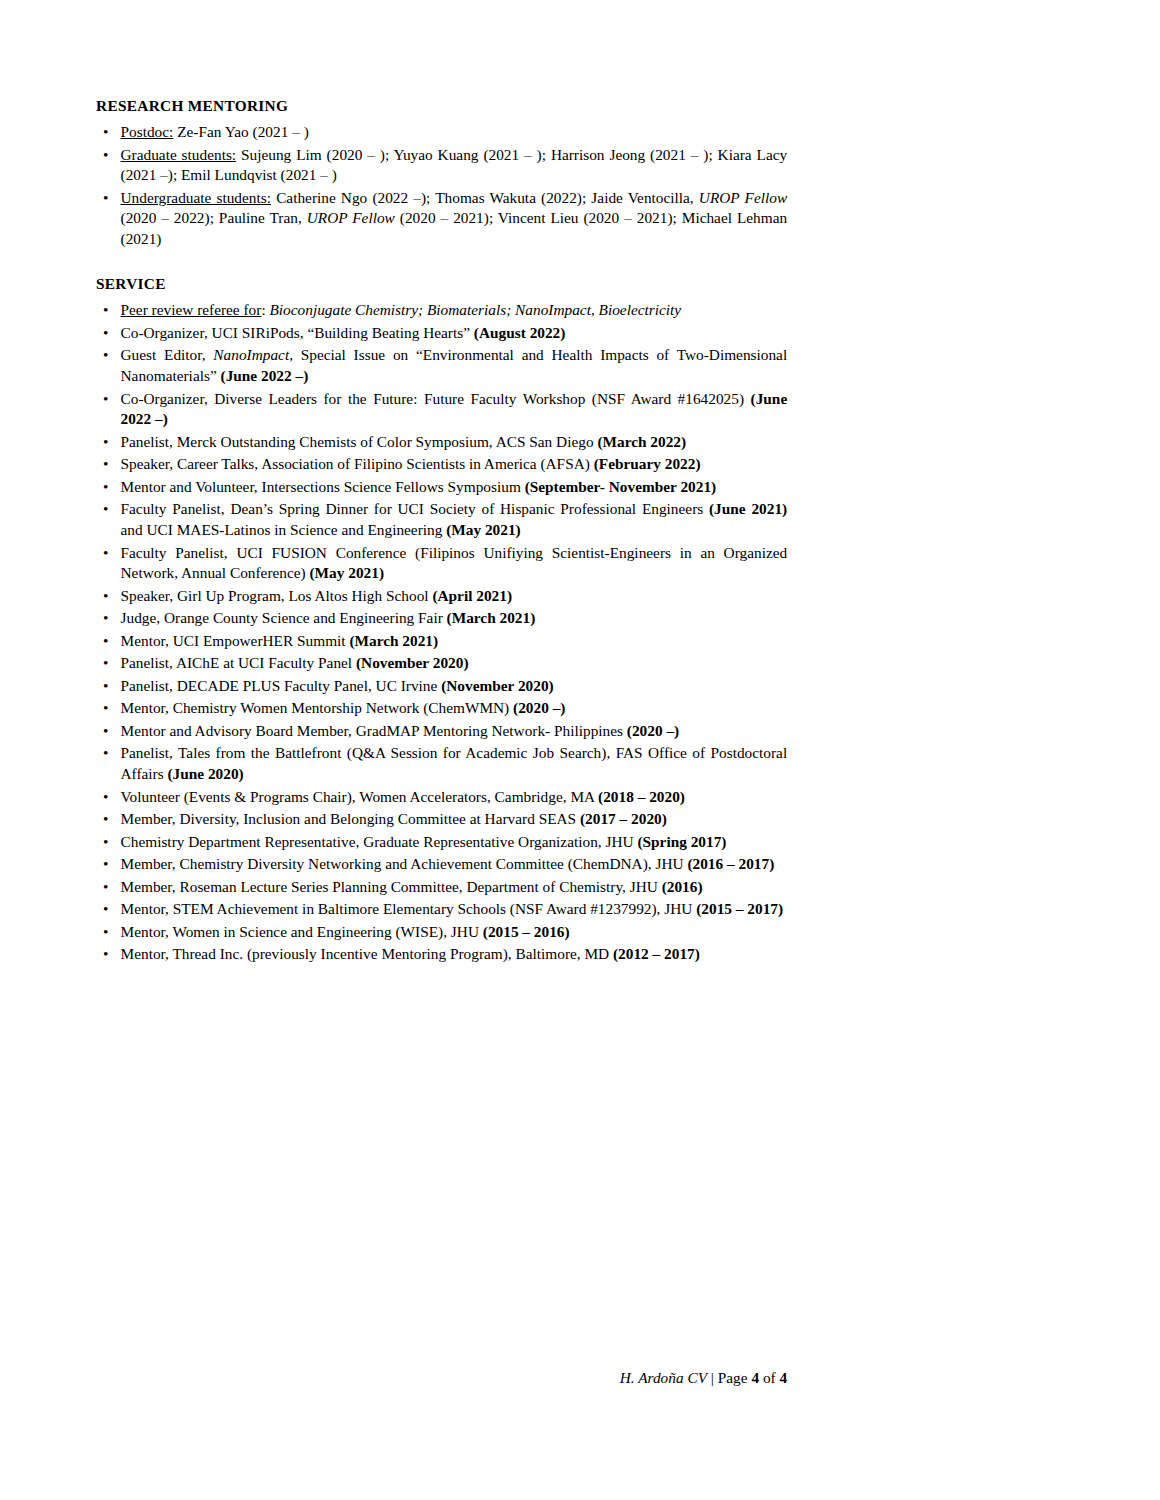RESEARCH MENTORING
Postdoc: Ze-Fan Yao (2021 – )
Graduate students: Sujeung Lim (2020 – ); Yuyao Kuang (2021 – ); Harrison Jeong (2021 – ); Kiara Lacy (2021 –); Emil Lundqvist (2021 – )
Undergraduate students: Catherine Ngo (2022 –); Thomas Wakuta (2022); Jaide Ventocilla, UROP Fellow (2020 – 2022); Pauline Tran, UROP Fellow (2020 – 2021); Vincent Lieu (2020 – 2021); Michael Lehman (2021)
SERVICE
Peer review referee for: Bioconjugate Chemistry; Biomaterials; NanoImpact, Bioelectricity
Co-Organizer, UCI SIRiPods, “Building Beating Hearts” (August 2022)
Guest Editor, NanoImpact, Special Issue on “Environmental and Health Impacts of Two-Dimensional Nanomaterials” (June 2022 –)
Co-Organizer, Diverse Leaders for the Future: Future Faculty Workshop (NSF Award #1642025) (June 2022 –)
Panelist, Merck Outstanding Chemists of Color Symposium, ACS San Diego (March 2022)
Speaker, Career Talks, Association of Filipino Scientists in America (AFSA) (February 2022)
Mentor and Volunteer, Intersections Science Fellows Symposium (September- November 2021)
Faculty Panelist, Dean’s Spring Dinner for UCI Society of Hispanic Professional Engineers (June 2021) and UCI MAES-Latinos in Science and Engineering (May 2021)
Faculty Panelist, UCI FUSION Conference (Filipinos Unifiying Scientist-Engineers in an Organized Network, Annual Conference) (May 2021)
Speaker, Girl Up Program, Los Altos High School (April 2021)
Judge, Orange County Science and Engineering Fair (March 2021)
Mentor, UCI EmpowerHER Summit (March 2021)
Panelist, AIChE at UCI Faculty Panel (November 2020)
Panelist, DECADE PLUS Faculty Panel, UC Irvine (November 2020)
Mentor, Chemistry Women Mentorship Network (ChemWMN) (2020 –)
Mentor and Advisory Board Member, GradMAP Mentoring Network- Philippines (2020 –)
Panelist, Tales from the Battlefront (Q&A Session for Academic Job Search), FAS Office of Postdoctoral Affairs (June 2020)
Volunteer (Events & Programs Chair), Women Accelerators, Cambridge, MA (2018 – 2020)
Member, Diversity, Inclusion and Belonging Committee at Harvard SEAS (2017 – 2020)
Chemistry Department Representative, Graduate Representative Organization, JHU (Spring 2017)
Member, Chemistry Diversity Networking and Achievement Committee (ChemDNA), JHU (2016 – 2017)
Member, Roseman Lecture Series Planning Committee, Department of Chemistry, JHU (2016)
Mentor, STEM Achievement in Baltimore Elementary Schools (NSF Award #1237992), JHU (2015 – 2017)
Mentor, Women in Science and Engineering (WISE), JHU (2015 – 2016)
Mentor, Thread Inc. (previously Incentive Mentoring Program), Baltimore, MD (2012 – 2017)
H. Ardoña CV | Page 4 of 4